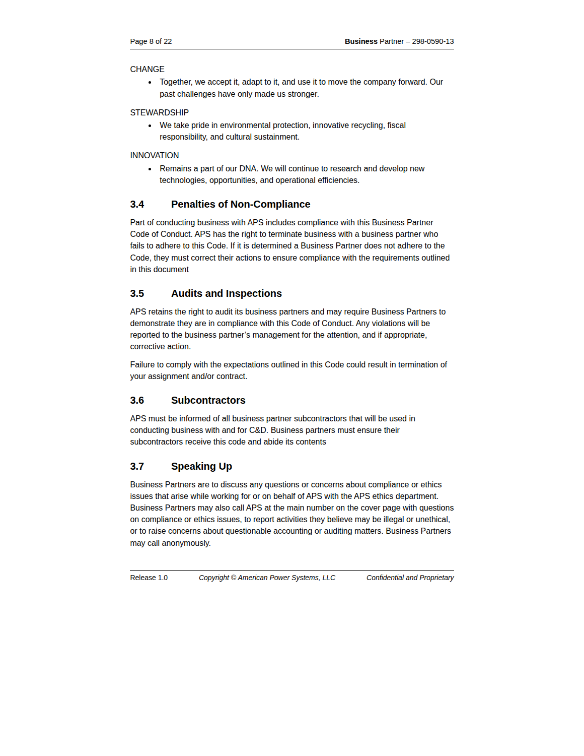Page 8 of 22
Business Partner – 298-0590-13
CHANGE
Together, we accept it, adapt to it, and use it to move the company forward. Our past challenges have only made us stronger.
STEWARDSHIP
We take pride in environmental protection, innovative recycling, fiscal responsibility, and cultural sustainment.
INNOVATION
Remains a part of our DNA. We will continue to research and develop new technologies, opportunities, and operational efficiencies.
3.4 Penalties of Non-Compliance
Part of conducting business with APS includes compliance with this Business Partner Code of Conduct. APS has the right to terminate business with a business partner who fails to adhere to this Code. If it is determined a Business Partner does not adhere to the Code, they must correct their actions to ensure compliance with the requirements outlined in this document
3.5 Audits and Inspections
APS retains the right to audit its business partners and may require Business Partners to demonstrate they are in compliance with this Code of Conduct. Any violations will be reported to the business partner’s management for the attention, and if appropriate, corrective action.
Failure to comply with the expectations outlined in this Code could result in termination of your assignment and/or contract.
3.6 Subcontractors
APS must be informed of all business partner subcontractors that will be used in conducting business with and for C&D. Business partners must ensure their subcontractors receive this code and abide its contents
3.7 Speaking Up
Business Partners are to discuss any questions or concerns about compliance or ethics issues that arise while working for or on behalf of APS with the APS ethics department. Business Partners may also call APS at the main number on the cover page with questions on compliance or ethics issues, to report activities they believe may be illegal or unethical, or to raise concerns about questionable accounting or auditing matters. Business Partners may call anonymously.
Release 1.0
Copyright © American Power Systems, LLC
Confidential and Proprietary